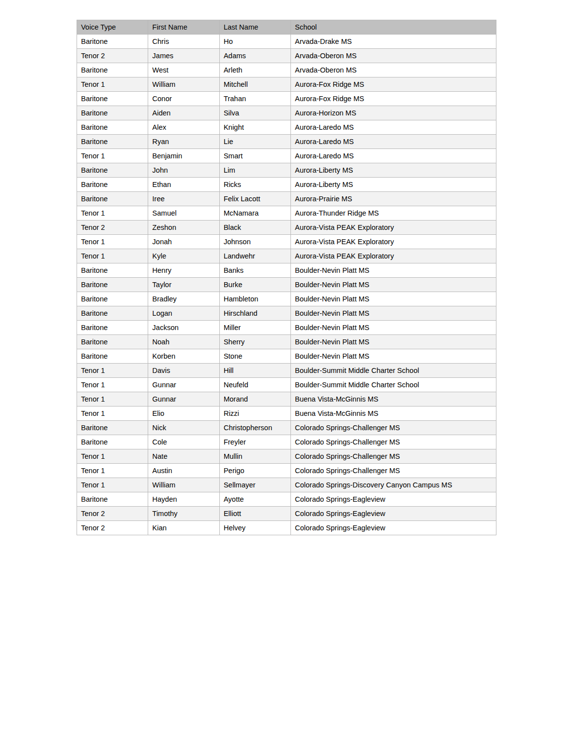| Voice Type | First Name | Last Name | School |
| --- | --- | --- | --- |
| Baritone | Chris | Ho | Arvada-Drake MS |
| Tenor 2 | James | Adams | Arvada-Oberon MS |
| Baritone | West | Arleth | Arvada-Oberon MS |
| Tenor 1 | William | Mitchell | Aurora-Fox Ridge MS |
| Baritone | Conor | Trahan | Aurora-Fox Ridge MS |
| Baritone | Aiden | Silva | Aurora-Horizon MS |
| Baritone | Alex | Knight | Aurora-Laredo MS |
| Baritone | Ryan | Lie | Aurora-Laredo MS |
| Tenor 1 | Benjamin | Smart | Aurora-Laredo MS |
| Baritone | John | Lim | Aurora-Liberty MS |
| Baritone | Ethan | Ricks | Aurora-Liberty MS |
| Baritone | Iree | Felix Lacott | Aurora-Prairie MS |
| Tenor 1 | Samuel | McNamara | Aurora-Thunder Ridge MS |
| Tenor 2 | Zeshon | Black | Aurora-Vista PEAK Exploratory |
| Tenor 1 | Jonah | Johnson | Aurora-Vista PEAK Exploratory |
| Tenor 1 | Kyle | Landwehr | Aurora-Vista PEAK Exploratory |
| Baritone | Henry | Banks | Boulder-Nevin Platt MS |
| Baritone | Taylor | Burke | Boulder-Nevin Platt MS |
| Baritone | Bradley | Hambleton | Boulder-Nevin Platt MS |
| Baritone | Logan | Hirschland | Boulder-Nevin Platt MS |
| Baritone | Jackson | Miller | Boulder-Nevin Platt MS |
| Baritone | Noah | Sherry | Boulder-Nevin Platt MS |
| Baritone | Korben | Stone | Boulder-Nevin Platt MS |
| Tenor 1 | Davis | Hill | Boulder-Summit Middle Charter School |
| Tenor 1 | Gunnar | Neufeld | Boulder-Summit Middle Charter School |
| Tenor 1 | Gunnar | Morand | Buena Vista-McGinnis MS |
| Tenor 1 | Elio | Rizzi | Buena Vista-McGinnis MS |
| Baritone | Nick | Christopherson | Colorado Springs-Challenger MS |
| Baritone | Cole | Freyler | Colorado Springs-Challenger MS |
| Tenor 1 | Nate | Mullin | Colorado Springs-Challenger MS |
| Tenor 1 | Austin | Perigo | Colorado Springs-Challenger MS |
| Tenor 1 | William | Sellmayer | Colorado Springs-Discovery Canyon Campus MS |
| Baritone | Hayden | Ayotte | Colorado Springs-Eagleview |
| Tenor 2 | Timothy | Elliott | Colorado Springs-Eagleview |
| Tenor 2 | Kian | Helvey | Colorado Springs-Eagleview |